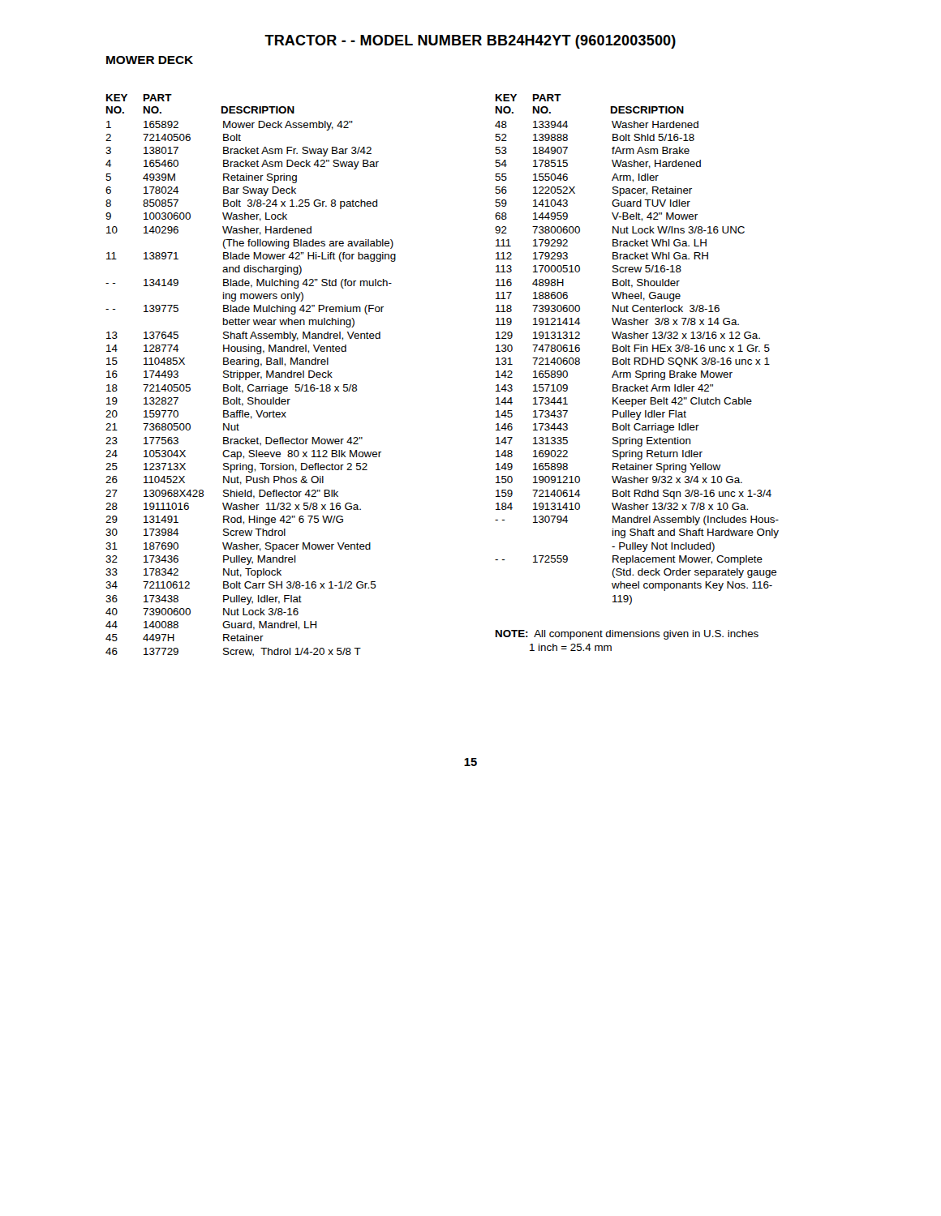TRACTOR - - MODEL NUMBER BB24H42YT (96012003500)
MOWER DECK
| KEY NO. | PART NO. | DESCRIPTION |
| --- | --- | --- |
| 1 | 165892 | Mower Deck Assembly, 42" |
| 2 | 72140506 | Bolt |
| 3 | 138017 | Bracket Asm Fr. Sway Bar 3/42 |
| 4 | 165460 | Bracket Asm Deck 42" Sway Bar |
| 5 | 4939M | Retainer Spring |
| 6 | 178024 | Bar Sway Deck |
| 8 | 850857 | Bolt 3/8-24 x 1.25 Gr. 8 patched |
| 9 | 10030600 | Washer, Lock |
| 10 | 140296 | Washer, Hardened (The following Blades are available) |
| 11 | 138971 | Blade Mower 42” Hi-Lift (for bagging and discharging) |
| - - | 134149 | Blade, Mulching 42” Std (for mulch- ing mowers only) |
| - - | 139775 | Blade Mulching 42” Premium (For better wear when mulching) |
| 13 | 137645 | Shaft Assembly, Mandrel, Vented |
| 14 | 128774 | Housing, Mandrel, Vented |
| 15 | 110485X | Bearing, Ball, Mandrel |
| 16 | 174493 | Stripper, Mandrel Deck |
| 18 | 72140505 | Bolt, Carriage 5/16-18 x 5/8 |
| 19 | 132827 | Bolt, Shoulder |
| 20 | 159770 | Baffle, Vortex |
| 21 | 73680500 | Nut |
| 23 | 177563 | Bracket, Deflector Mower 42" |
| 24 | 105304X | Cap, Sleeve 80 x 112 Blk Mower |
| 25 | 123713X | Spring, Torsion, Deflector 2 52 |
| 26 | 110452X | Nut, Push Phos & Oil |
| 27 | 130968X428 | Shield, Deflector 42" Blk |
| 28 | 19111016 | Washer 11/32 x 5/8 x 16 Ga. |
| 29 | 131491 | Rod, Hinge 42" 6 75 W/G |
| 30 | 173984 | Screw Thdrol |
| 31 | 187690 | Washer, Spacer Mower Vented |
| 32 | 173436 | Pulley, Mandrel |
| 33 | 178342 | Nut, Toplock |
| 34 | 72110612 | Bolt Carr SH 3/8-16 x 1-1/2 Gr.5 |
| 36 | 173438 | Pulley, Idler, Flat |
| 40 | 73900600 | Nut Lock 3/8-16 |
| 44 | 140088 | Guard, Mandrel, LH |
| 45 | 4497H | Retainer |
| 46 | 137729 | Screw, Thdrol 1/4-20 x 5/8 T |
| KEY NO. | PART NO. | DESCRIPTION |
| --- | --- | --- |
| 48 | 133944 | Washer Hardened |
| 52 | 139888 | Bolt Shld 5/16-18 |
| 53 | 184907 | fArm Asm Brake |
| 54 | 178515 | Washer, Hardened |
| 55 | 155046 | Arm, Idler |
| 56 | 122052X | Spacer, Retainer |
| 59 | 141043 | Guard TUV Idler |
| 68 | 144959 | V-Belt, 42" Mower |
| 92 | 73800600 | Nut Lock W/Ins 3/8-16 UNC |
| 111 | 179292 | Bracket Whl Ga. LH |
| 112 | 179293 | Bracket Whl Ga. RH |
| 113 | 17000510 | Screw 5/16-18 |
| 116 | 4898H | Bolt, Shoulder |
| 117 | 188606 | Wheel, Gauge |
| 118 | 73930600 | Nut Centerlock 3/8-16 |
| 119 | 19121414 | Washer 3/8 x 7/8 x 14 Ga. |
| 129 | 19131312 | Washer 13/32 x 13/16 x 12 Ga. |
| 130 | 74780616 | Bolt Fin HEx 3/8-16 unc x 1 Gr. 5 |
| 131 | 72140608 | Bolt RDHD SQNK 3/8-16 unc x 1 |
| 142 | 165890 | Arm Spring Brake Mower |
| 143 | 157109 | Bracket Arm Idler 42" |
| 144 | 173441 | Keeper Belt 42" Clutch Cable |
| 145 | 173437 | Pulley Idler Flat |
| 146 | 173443 | Bolt Carriage Idler |
| 147 | 131335 | Spring Extention |
| 148 | 169022 | Spring Return Idler |
| 149 | 165898 | Retainer Spring Yellow |
| 150 | 19091210 | Washer 9/32 x 3/4 x 10 Ga. |
| 159 | 72140614 | Bolt Rdhd Sqn 3/8-16 unc x 1-3/4 |
| 184 | 19131410 | Washer 13/32 x 7/8 x 10 Ga. |
| - - | 130794 | Mandrel Assembly (Includes Hous- ing Shaft and Shaft Hardware Only - Pulley Not Included) |
| - - | 172559 | Replacement Mower, Complete (Std. deck Order separately gauge wheel componants Key Nos. 116- 119) |
NOTE: All component dimensions given in U.S. inches 1 inch = 25.4 mm
15